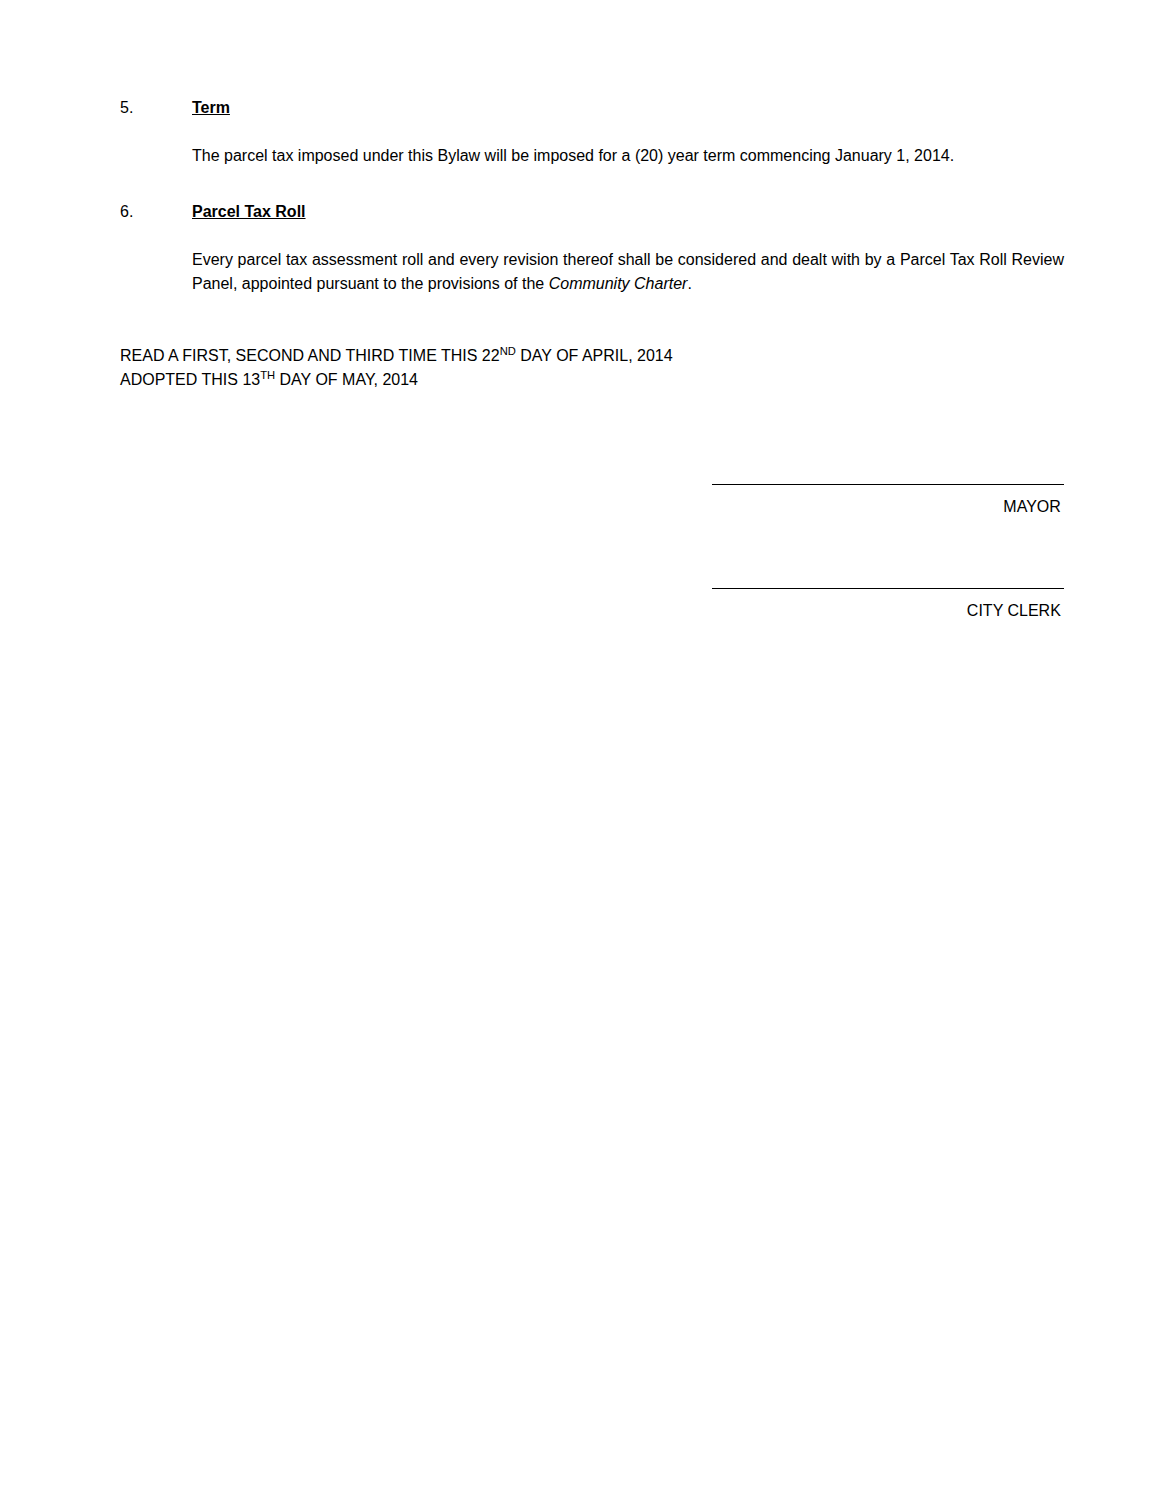5. Term
The parcel tax imposed under this Bylaw will be imposed for a (20) year term commencing January 1, 2014.
6. Parcel Tax Roll
Every parcel tax assessment roll and every revision thereof shall be considered and dealt with by a Parcel Tax Roll Review Panel, appointed pursuant to the provisions of the Community Charter.
READ A FIRST, SECOND AND THIRD TIME THIS 22ND DAY OF APRIL, 2014
ADOPTED THIS 13TH DAY OF MAY, 2014
MAYOR
CITY CLERK